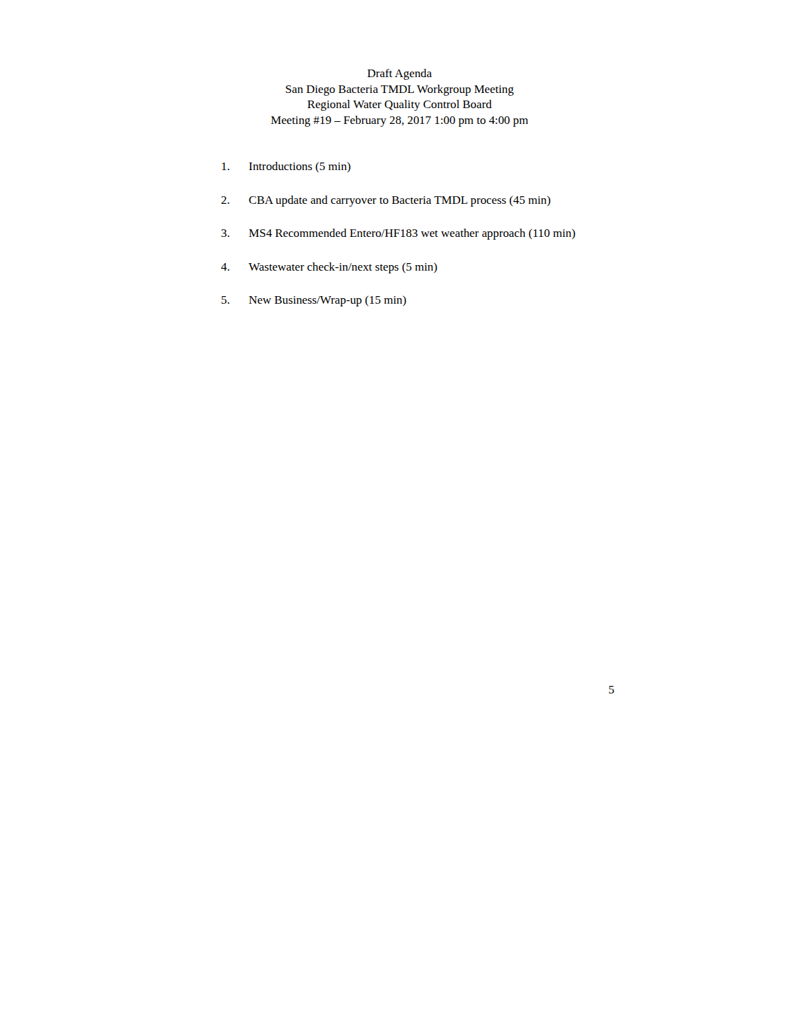Draft Agenda
San Diego Bacteria TMDL Workgroup Meeting
Regional Water Quality Control Board
Meeting #19 – February 28, 2017 1:00 pm to 4:00 pm
Introductions (5 min)
CBA update and carryover to Bacteria TMDL process (45 min)
MS4 Recommended Entero/HF183 wet weather approach (110 min)
Wastewater check-in/next steps (5 min)
New Business/Wrap-up (15 min)
5